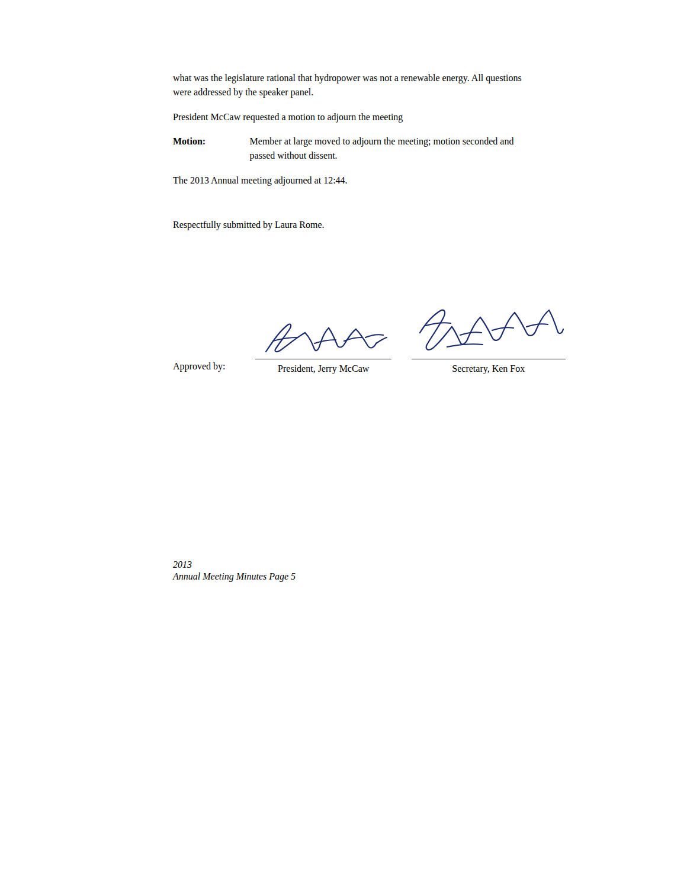what was the legislature rational that hydropower was not a renewable energy. All questions were addressed by the speaker panel.
President McCaw requested a motion to adjourn the meeting
Motion:
Member at large moved to adjourn the meeting; motion seconded and passed without dissent.
The 2013 Annual meeting adjourned at 12:44.
Respectfully submitted by Laura Rome.
Approved by:
President, Jerry McCaw
Secretary, Ken Fox
2013
Annual Meeting Minutes Page 5